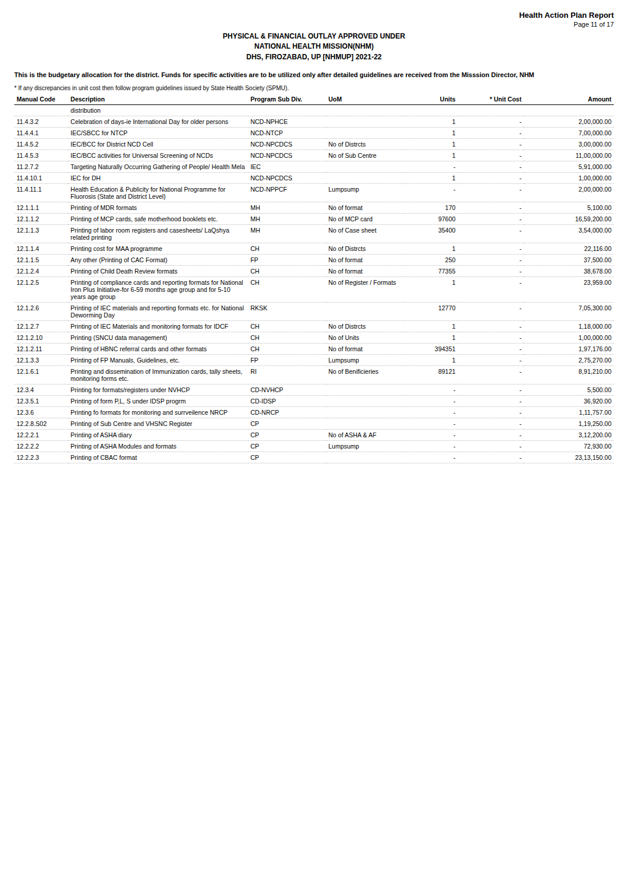Health Action Plan Report
Page 11 of 17
PHYSICAL & FINANCIAL OUTLAY APPROVED UNDER
NATIONAL HEALTH MISSION(NHM)
DHS, FIROZABAD, UP [NHMUP] 2021-22
This is the budgetary allocation for the district. Funds for specific activities are to be utilized only after detailed guidelines are received from the Misssion Director, NHM
* If any discrepancies in unit cost then follow program guidelines issued by State Health Society (SPMU).
| Manual Code | Description | Program Sub Div. | UoM | Units | * Unit Cost | Amount |
| --- | --- | --- | --- | --- | --- | --- |
| | distribution | | | | | |
| 11.4.3.2 | Celebration of days-ie International Day for older persons | NCD-NPHCE | | 1 | - | 2,00,000.00 |
| 11.4.4.1 | IEC/SBCC for NTCP | NCD-NTCP | | 1 | - | 7,00,000.00 |
| 11.4.5.2 | IEC/BCC for District NCD Cell | NCD-NPCDCS | No of Distrcts | 1 | - | 3,00,000.00 |
| 11.4.5.3 | IEC/BCC activities for Universal Screening of NCDs | NCD-NPCDCS | No of Sub Centre | 1 | - | 11,00,000.00 |
| 11.2.7.2 | Targeting Naturally Occurring Gathering of People/ Health Mela | IEC | | - | - | 5,91,000.00 |
| 11.4.10.1 | IEC for DH | NCD-NPCDCS | | 1 | - | 1,00,000.00 |
| 11.4.11.1 | Health Education & Publicity for National Programme for Fluorosis (State and District Level) | NCD-NPPCF | Lumpsump | - | - | 2,00,000.00 |
| 12.1.1.1 | Printing of MDR formats | MH | No of format | 170 | - | 5,100.00 |
| 12.1.1.2 | Printing of MCP cards, safe motherhood booklets etc. | MH | No of MCP card | 97600 | - | 16,59,200.00 |
| 12.1.1.3 | Printing of labor room registers and casesheets/ LaQshya related printing | MH | No of Case sheet | 35400 | - | 3,54,000.00 |
| 12.1.1.4 | Printing cost for MAA programme | CH | No of Distrcts | 1 | - | 22,116.00 |
| 12.1.1.5 | Any other (Printing of CAC Format) | FP | No of format | 250 | - | 37,500.00 |
| 12.1.2.4 | Printing of Child Death Review formats | CH | No of format | 77355 | - | 38,678.00 |
| 12.1.2.5 | Printing of compliance cards and reporting formats for National Iron Plus Initiative-for 6-59 months age group and for 5-10 years age group | CH | No of Register / Formats | 1 | - | 23,959.00 |
| 12.1.2.6 | Printing of IEC materials and reporting formats etc. for National Deworming Day | RKSK | | 12770 | - | 7,05,300.00 |
| 12.1.2.7 | Printing of IEC Materials and monitoring formats for IDCF | CH | No of Distrcts | 1 | - | 1,18,000.00 |
| 12.1.2.10 | Printing (SNCU data management) | CH | No of Units | 1 | - | 1,00,000.00 |
| 12.1.2.11 | Printing of HBNC referral cards and other formats | CH | No of format | 394351 | - | 1,97,176.00 |
| 12.1.3.3 | Printing of FP Manuals, Guidelines, etc. | FP | Lumpsump | 1 | - | 2,75,270.00 |
| 12.1.6.1 | Printing and dissemination of Immunization cards, tally sheets, monitoring forms etc. | RI | No of Benificieries | 89121 | - | 8,91,210.00 |
| 12.3.4 | Printing for formats/registers under NVHCP | CD-NVHCP | | - | - | 5,500.00 |
| 12.3.5.1 | Printing of form P,L, S under IDSP progrm | CD-IDSP | | - | - | 36,920.00 |
| 12.3.6 | Printing fo formats for monitoring and surrveilence NRCP | CD-NRCP | | - | - | 1,11,757.00 |
| 12.2.8.S02 | Printing of Sub Centre and VHSNC Register | CP | | - | - | 1,19,250.00 |
| 12.2.2.1 | Printing of ASHA diary | CP | No of ASHA & AF | - | - | 3,12,200.00 |
| 12.2.2.2 | Printing of ASHA Modules and formats | CP | Lumpsump | - | - | 72,930.00 |
| 12.2.2.3 | Printing of CBAC format | CP | | - | - | 23,13,150.00 |